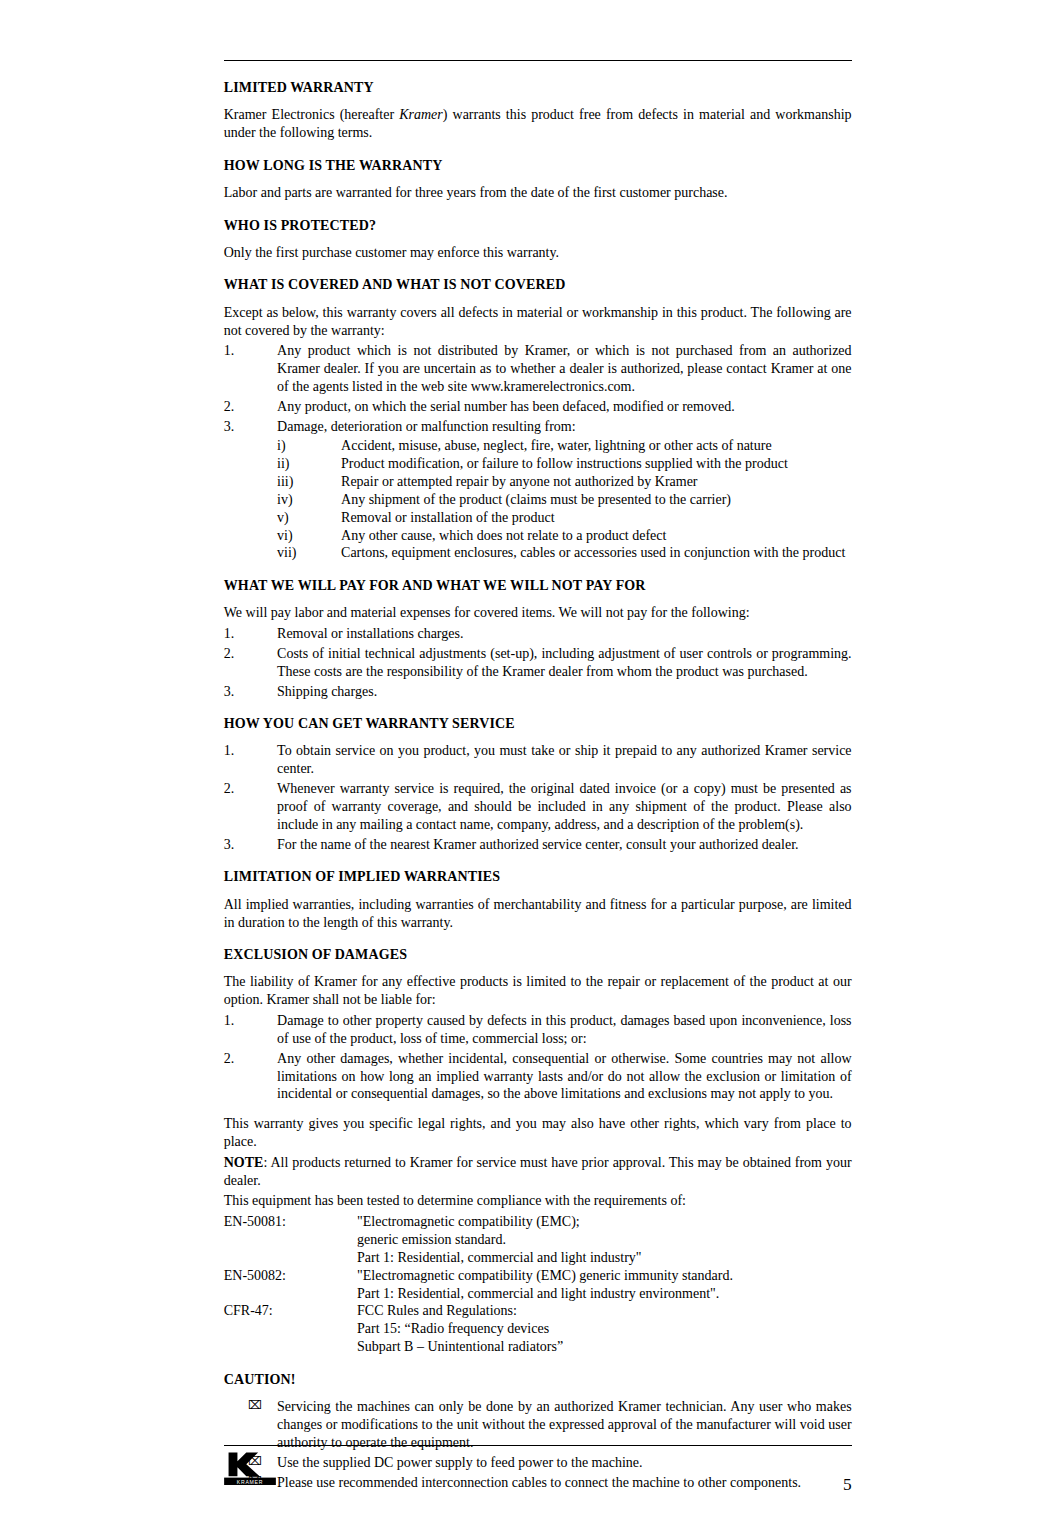LIMITED WARRANTY
Kramer Electronics (hereafter Kramer) warrants this product free from defects in material and workmanship under the following terms.
HOW LONG IS THE WARRANTY
Labor and parts are warranted for three years from the date of the first customer purchase.
WHO IS PROTECTED?
Only the first purchase customer may enforce this warranty.
WHAT IS COVERED AND WHAT IS NOT COVERED
Except as below, this warranty covers all defects in material or workmanship in this product. The following are not covered by the warranty:
Any product which is not distributed by Kramer, or which is not purchased from an authorized Kramer dealer. If you are uncertain as to whether a dealer is authorized, please contact Kramer at one of the agents listed in the web site www.kramerelectronics.com.
Any product, on which the serial number has been defaced, modified or removed.
Damage, deterioration or malfunction resulting from:
Accident, misuse, abuse, neglect, fire, water, lightning or other acts of nature
Product modification, or failure to follow instructions supplied with the product
Repair or attempted repair by anyone not authorized by Kramer
Any shipment of the product (claims must be presented to the carrier)
Removal or installation of the product
Any other cause, which does not relate to a product defect
Cartons, equipment enclosures, cables or accessories used in conjunction with the product
WHAT WE WILL PAY FOR AND WHAT WE WILL NOT PAY FOR
We will pay labor and material expenses for covered items. We will not pay for the following:
Removal or installations charges.
Costs of initial technical adjustments (set-up), including adjustment of user controls or programming. These costs are the responsibility of the Kramer dealer from whom the product was purchased.
Shipping charges.
HOW YOU CAN GET WARRANTY SERVICE
To obtain service on you product, you must take or ship it prepaid to any authorized Kramer service center.
Whenever warranty service is required, the original dated invoice (or a copy) must be presented as proof of warranty coverage, and should be included in any shipment of the product. Please also include in any mailing a contact name, company, address, and a description of the problem(s).
For the name of the nearest Kramer authorized service center, consult your authorized dealer.
LIMITATION OF IMPLIED WARRANTIES
All implied warranties, including warranties of merchantability and fitness for a particular purpose, are limited in duration to the length of this warranty.
EXCLUSION OF DAMAGES
The liability of Kramer for any effective products is limited to the repair or replacement of the product at our option. Kramer shall not be liable for:
Damage to other property caused by defects in this product, damages based upon inconvenience, loss of use of the product, loss of time, commercial loss; or:
Any other damages, whether incidental, consequential or otherwise. Some countries may not allow limitations on how long an implied warranty lasts and/or do not allow the exclusion or limitation of incidental or consequential damages, so the above limitations and exclusions may not apply to you.
This warranty gives you specific legal rights, and you may also have other rights, which vary from place to place.
NOTE: All products returned to Kramer for service must have prior approval. This may be obtained from your dealer.
This equipment has been tested to determine compliance with the requirements of:
| EN-50081: | "Electromagnetic compatibility (EMC); |
| | generic emission standard. |
| | Part 1: Residential, commercial and light industry" |
| EN-50082: | "Electromagnetic compatibility (EMC) generic immunity standard. |
| | Part 1: Residential, commercial and light industry environment". |
| CFR-47: | FCC Rules and Regulations: |
| | Part 15: “Radio frequency devices |
| | Subpart B – Unintentional radiators” |
CAUTION!
Servicing the machines can only be done by an authorized Kramer technician. Any user who makes changes or modifications to the unit without the expressed approval of the manufacturer will void user authority to operate the equipment.
Use the supplied DC power supply to feed power to the machine.
Please use recommended interconnection cables to connect the machine to other components.
KRAMER
5